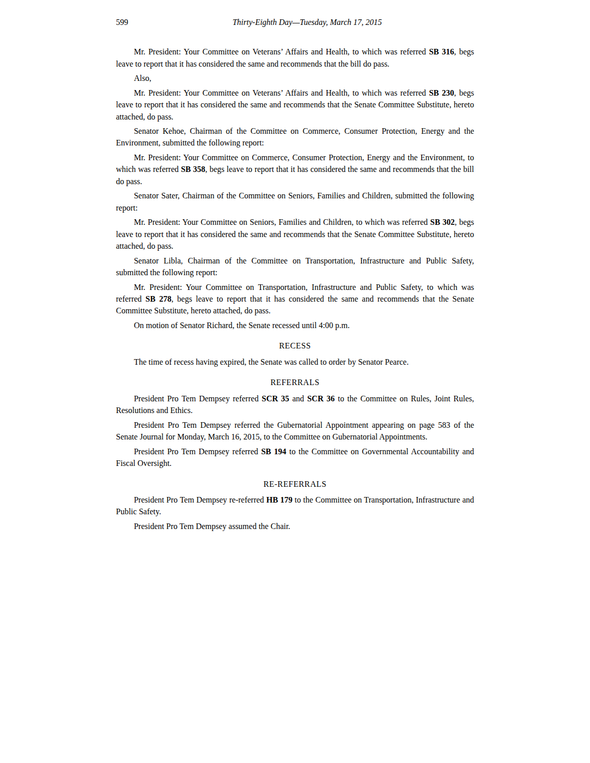599 Thirty-Eighth Day—Tuesday, March 17, 2015
Mr. President: Your Committee on Veterans’ Affairs and Health, to which was referred SB 316, begs leave to report that it has considered the same and recommends that the bill do pass.
Also,
Mr. President: Your Committee on Veterans’ Affairs and Health, to which was referred SB 230, begs leave to report that it has considered the same and recommends that the Senate Committee Substitute, hereto attached, do pass.
Senator Kehoe, Chairman of the Committee on Commerce, Consumer Protection, Energy and the Environment, submitted the following report:
Mr. President: Your Committee on Commerce, Consumer Protection, Energy and the Environment, to which was referred SB 358, begs leave to report that it has considered the same and recommends that the bill do pass.
Senator Sater, Chairman of the Committee on Seniors, Families and Children, submitted the following report:
Mr. President: Your Committee on Seniors, Families and Children, to which was referred SB 302, begs leave to report that it has considered the same and recommends that the Senate Committee Substitute, hereto attached, do pass.
Senator Libla, Chairman of the Committee on Transportation, Infrastructure and Public Safety, submitted the following report:
Mr. President: Your Committee on Transportation, Infrastructure and Public Safety, to which was referred SB 278, begs leave to report that it has considered the same and recommends that the Senate Committee Substitute, hereto attached, do pass.
On motion of Senator Richard, the Senate recessed until 4:00 p.m.
Recess
The time of recess having expired, the Senate was called to order by Senator Pearce.
Referrals
President Pro Tem Dempsey referred SCR 35 and SCR 36 to the Committee on Rules, Joint Rules, Resolutions and Ethics.
President Pro Tem Dempsey referred the Gubernatorial Appointment appearing on page 583 of the Senate Journal for Monday, March 16, 2015, to the Committee on Gubernatorial Appointments.
President Pro Tem Dempsey referred SB 194 to the Committee on Governmental Accountability and Fiscal Oversight.
Re-referrals
President Pro Tem Dempsey re-referred HB 179 to the Committee on Transportation, Infrastructure and Public Safety.
President Pro Tem Dempsey assumed the Chair.